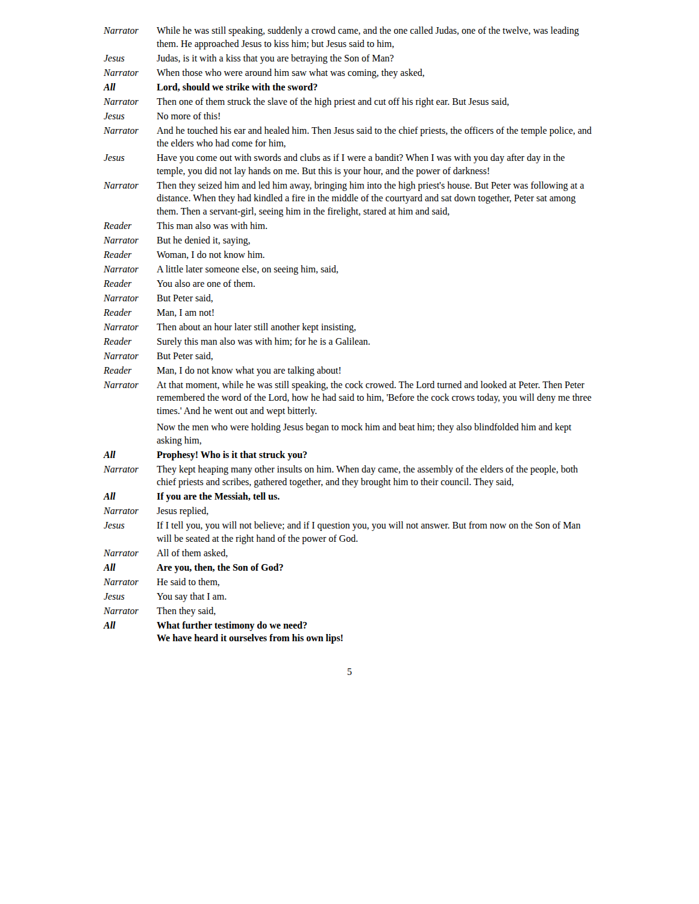| Narrator | While he was still speaking, suddenly a crowd came, and the one called Judas, one of the twelve, was leading them. He approached Jesus to kiss him; but Jesus said to him, |
| Jesus | Judas, is it with a kiss that you are betraying the Son of Man? |
| Narrator | When those who were around him saw what was coming, they asked, |
| All | Lord, should we strike with the sword? |
| Narrator | Then one of them struck the slave of the high priest and cut off his right ear. But Jesus said, |
| Jesus | No more of this! |
| Narrator | And he touched his ear and healed him. Then Jesus said to the chief priests, the officers of the temple police, and the elders who had come for him, |
| Jesus | Have you come out with swords and clubs as if I were a bandit? When I was with you day after day in the temple, you did not lay hands on me. But this is your hour, and the power of darkness! |
| Narrator | Then they seized him and led him away, bringing him into the high priest's house. But Peter was following at a distance. When they had kindled a fire in the middle of the courtyard and sat down together, Peter sat among them. Then a servant-girl, seeing him in the firelight, stared at him and said, |
| Reader | This man also was with him. |
| Narrator | But he denied it, saying, |
| Reader | Woman, I do not know him. |
| Narrator | A little later someone else, on seeing him, said, |
| Reader | You also are one of them. |
| Narrator | But Peter said, |
| Reader | Man, I am not! |
| Narrator | Then about an hour later still another kept insisting, |
| Reader | Surely this man also was with him; for he is a Galilean. |
| Narrator | But Peter said, |
| Reader | Man, I do not know what you are talking about! |
| Narrator | At that moment, while he was still speaking, the cock crowed. The Lord turned and looked at Peter. Then Peter remembered the word of the Lord, how he had said to him, 'Before the cock crows today, you will deny me three times.' And he went out and wept bitterly. Now the men who were holding Jesus began to mock him and beat him; they also blindfolded him and kept asking him, |
| All | Prophesy! Who is it that struck you? |
| Narrator | They kept heaping many other insults on him. When day came, the assembly of the elders of the people, both chief priests and scribes, gathered together, and they brought him to their council. They said, |
| All | If you are the Messiah, tell us. |
| Narrator | Jesus replied, |
| Jesus | If I tell you, you will not believe; and if I question you, you will not answer. But from now on the Son of Man will be seated at the right hand of the power of God. |
| Narrator | All of them asked, |
| All | Are you, then, the Son of God? |
| Narrator | He said to them, |
| Jesus | You say that I am. |
| Narrator | Then they said, |
| All | What further testimony do we need? We have heard it ourselves from his own lips! |
5